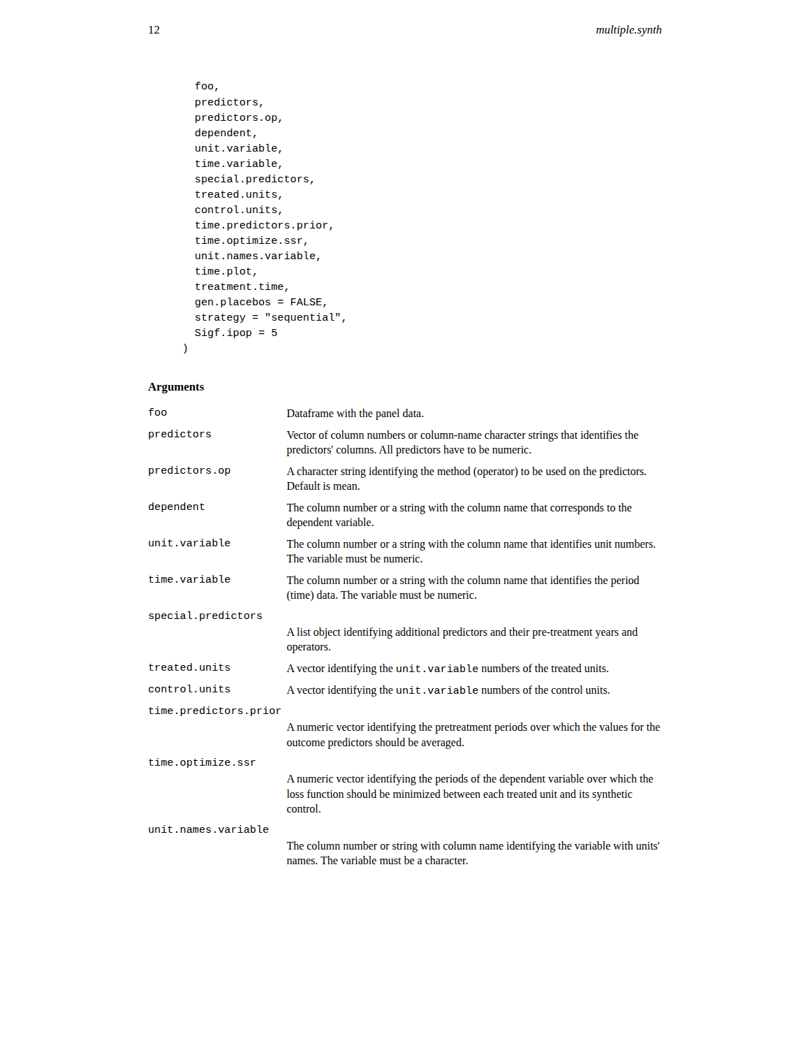12 multiple.synth
  foo,
  predictors,
  predictors.op,
  dependent,
  unit.variable,
  time.variable,
  special.predictors,
  treated.units,
  control.units,
  time.predictors.prior,
  time.optimize.ssr,
  unit.names.variable,
  time.plot,
  treatment.time,
  gen.placebos = FALSE,
  strategy = "sequential",
  Sigf.ipop = 5
)
Arguments
foo
Dataframe with the panel data.
predictors
Vector of column numbers or column-name character strings that identifies the predictors' columns. All predictors have to be numeric.
predictors.op
A character string identifying the method (operator) to be used on the predictors. Default is mean.
dependent
The column number or a string with the column name that corresponds to the dependent variable.
unit.variable
The column number or a string with the column name that identifies unit numbers. The variable must be numeric.
time.variable
The column number or a string with the column name that identifies the period (time) data. The variable must be numeric.
special.predictors
A list object identifying additional predictors and their pre-treatment years and operators.
treated.units
A vector identifying the unit.variable numbers of the treated units.
control.units
A vector identifying the unit.variable numbers of the control units.
time.predictors.prior
A numeric vector identifying the pretreatment periods over which the values for the outcome predictors should be averaged.
time.optimize.ssr
A numeric vector identifying the periods of the dependent variable over which the loss function should be minimized between each treated unit and its synthetic control.
unit.names.variable
The column number or string with column name identifying the variable with units' names. The variable must be a character.